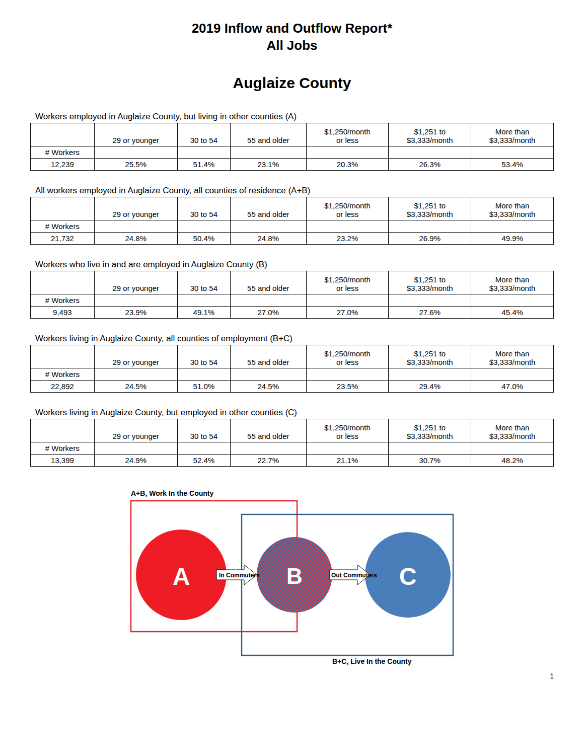2019 Inflow and Outflow Report*
All Jobs
Auglaize County
Workers employed in Auglaize County, but living in other counties (A)
| | 29 or younger | 30 to 54 | 55 and older | $1,250/month or less | $1,251 to $3,333/month | More than $3,333/month |
| --- | --- | --- | --- | --- | --- | --- |
| # Workers | | | | | | |
| 12,239 | 25.5% | 51.4% | 23.1% | 20.3% | 26.3% | 53.4% |
All workers employed in Auglaize County, all counties of residence (A+B)
| | 29 or younger | 30 to 54 | 55 and older | $1,250/month or less | $1,251 to $3,333/month | More than $3,333/month |
| --- | --- | --- | --- | --- | --- | --- |
| # Workers | | | | | | |
| 21,732 | 24.8% | 50.4% | 24.8% | 23.2% | 26.9% | 49.9% |
Workers who live in and are employed in Auglaize County (B)
| | 29 or younger | 30 to 54 | 55 and older | $1,250/month or less | $1,251 to $3,333/month | More than $3,333/month |
| --- | --- | --- | --- | --- | --- | --- |
| # Workers | | | | | | |
| 9,493 | 23.9% | 49.1% | 27.0% | 27.0% | 27.6% | 45.4% |
Workers living in Auglaize County, all counties of employment (B+C)
| | 29 or younger | 30 to 54 | 55 and older | $1,250/month or less | $1,251 to $3,333/month | More than $3,333/month |
| --- | --- | --- | --- | --- | --- | --- |
| # Workers | | | | | | |
| 22,892 | 24.5% | 51.0% | 24.5% | 23.5% | 29.4% | 47.0% |
Workers living in Auglaize County, but employed in other counties (C)
| | 29 or younger | 30 to 54 | 55 and older | $1,250/month or less | $1,251 to $3,333/month | More than $3,333/month |
| --- | --- | --- | --- | --- | --- | --- |
| # Workers | | | | | | |
| 13,399 | 24.9% | 52.4% | 22.7% | 21.1% | 30.7% | 48.2% |
A+B, Work In the County B+C, Live In the County A B C In Commuters Out Commuters
1